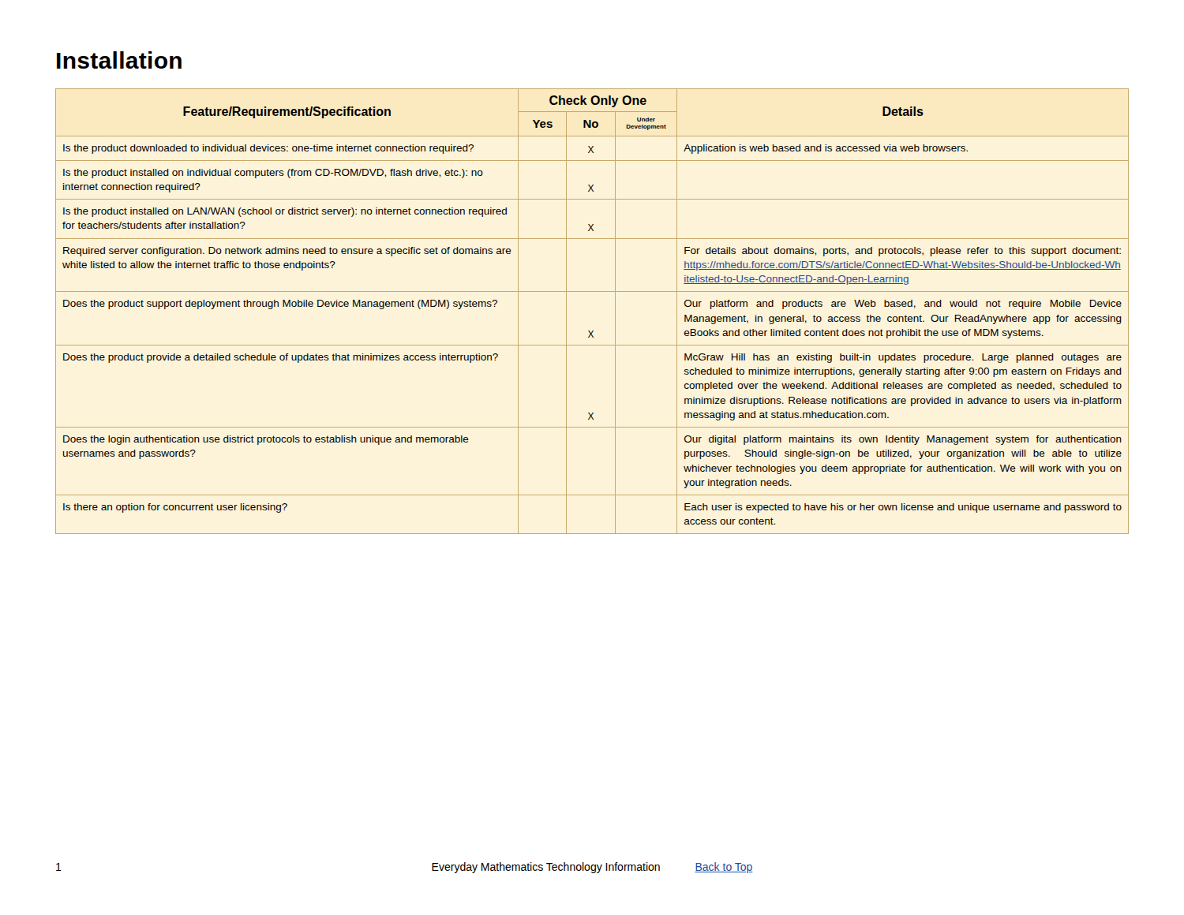Installation
| Feature/Requirement/Specification | Check Only One | Details |
| --- | --- | --- |
| Yes | No | Under Development |
| Is the product downloaded to individual devices: one-time internet connection required? | | X | | Application is web based and is accessed via web browsers. |
| Is the product installed on individual computers (from CD-ROM/DVD, flash drive, etc.): no internet connection required? | | X | | |
| Is the product installed on LAN/WAN (school or district server): no internet connection required for teachers/students after installation? | | X | | |
| Required server configuration. Do network admins need to ensure a specific set of domains are white listed to allow the internet traffic to those endpoints? | | | | For details about domains, ports, and protocols, please refer to this support document: https://mhedu.force.com/DTS/s/article/ConnectED-What-Websites-Should-be-Unblocked-Whitelisted-to-Use-ConnectED-and-Open-Learning |
| Does the product support deployment through Mobile Device Management (MDM) systems? | | X | | Our platform and products are Web based, and would not require Mobile Device Management, in general, to access the content. Our ReadAnywhere app for accessing eBooks and other limited content does not prohibit the use of MDM systems. |
| Does the product provide a detailed schedule of updates that minimizes access interruption? | | X | | McGraw Hill has an existing built-in updates procedure. Large planned outages are scheduled to minimize interruptions, generally starting after 9:00 pm eastern on Fridays and completed over the weekend. Additional releases are completed as needed, scheduled to minimize disruptions. Release notifications are provided in advance to users via in-platform messaging and at status.mheducation.com. |
| Does the login authentication use district protocols to establish unique and memorable usernames and passwords? | | | | Our digital platform maintains its own Identity Management system for authentication purposes. Should single-sign-on be utilized, your organization will be able to utilize whichever technologies you deem appropriate for authentication. We will work with you on your integration needs. |
| Is there an option for concurrent user licensing? | | | | Each user is expected to have his or her own license and unique username and password to access our content. |
1
Everyday Mathematics Technology Information Back to Top